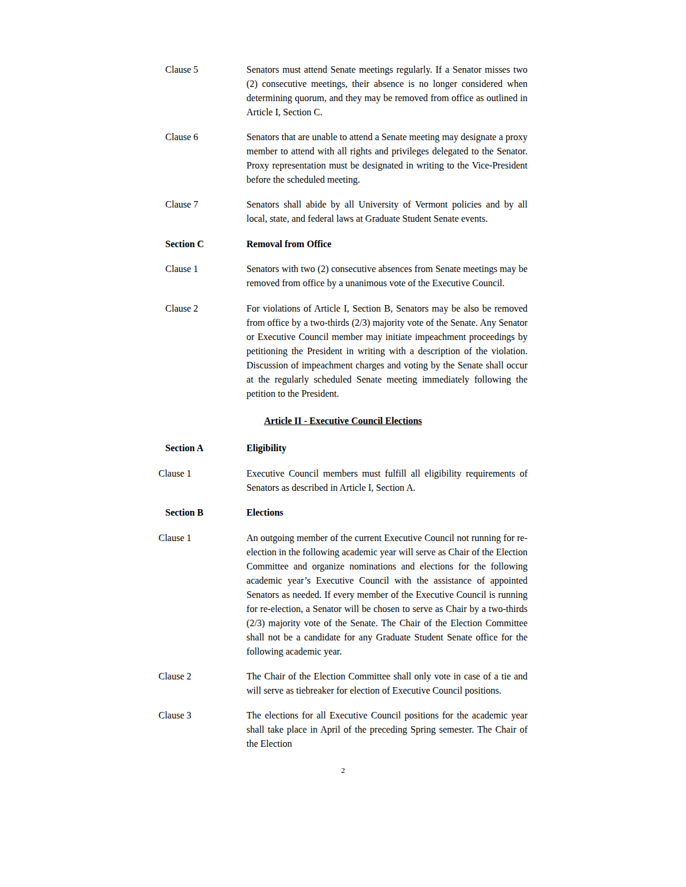Clause 5
Senators must attend Senate meetings regularly. If a Senator misses two (2) consecutive meetings, their absence is no longer considered when determining quorum, and they may be removed from office as outlined in Article I, Section C.
Clause 6
Senators that are unable to attend a Senate meeting may designate a proxy member to attend with all rights and privileges delegated to the Senator. Proxy representation must be designated in writing to the Vice-President before the scheduled meeting.
Clause 7
Senators shall abide by all University of Vermont policies and by all local, state, and federal laws at Graduate Student Senate events.
Section C
Removal from Office
Clause 1
Senators with two (2) consecutive absences from Senate meetings may be removed from office by a unanimous vote of the Executive Council.
Clause 2
For violations of Article I, Section B, Senators may be also be removed from office by a two-thirds (2/3) majority vote of the Senate. Any Senator or Executive Council member may initiate impeachment proceedings by petitioning the President in writing with a description of the violation. Discussion of impeachment charges and voting by the Senate shall occur at the regularly scheduled Senate meeting immediately following the petition to the President.
Article II - Executive Council Elections
Section A
Eligibility
Clause 1
Executive Council members must fulfill all eligibility requirements of Senators as described in Article I, Section A.
Section B
Elections
Clause 1
An outgoing member of the current Executive Council not running for re-election in the following academic year will serve as Chair of the Election Committee and organize nominations and elections for the following academic year’s Executive Council with the assistance of appointed Senators as needed. If every member of the Executive Council is running for re-election, a Senator will be chosen to serve as Chair by a two-thirds (2/3) majority vote of the Senate. The Chair of the Election Committee shall not be a candidate for any Graduate Student Senate office for the following academic year.
Clause 2
The Chair of the Election Committee shall only vote in case of a tie and will serve as tiebreaker for election of Executive Council positions.
Clause 3
The elections for all Executive Council positions for the academic year shall take place in April of the preceding Spring semester. The Chair of the Election
2